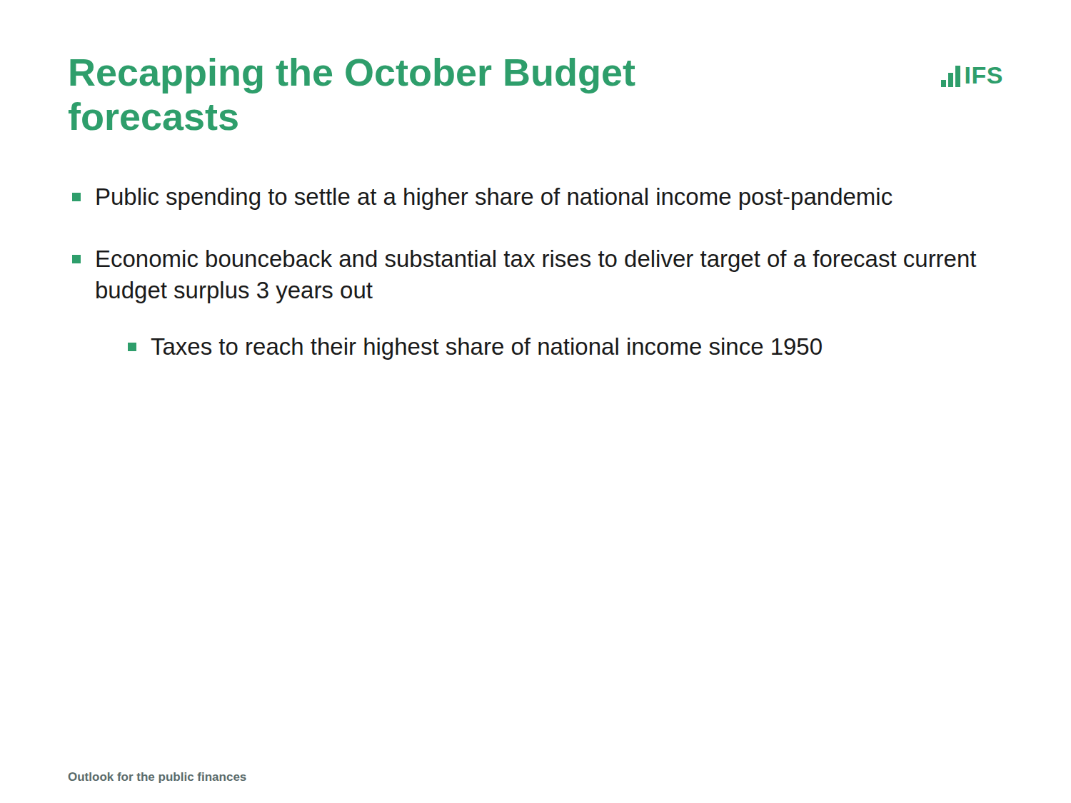Recapping the October Budget forecasts
IFS
Public spending to settle at a higher share of national income post-pandemic
Economic bounceback and substantial tax rises to deliver target of a forecast current budget surplus 3 years out
Taxes to reach their highest share of national income since 1950
Outlook for the public finances